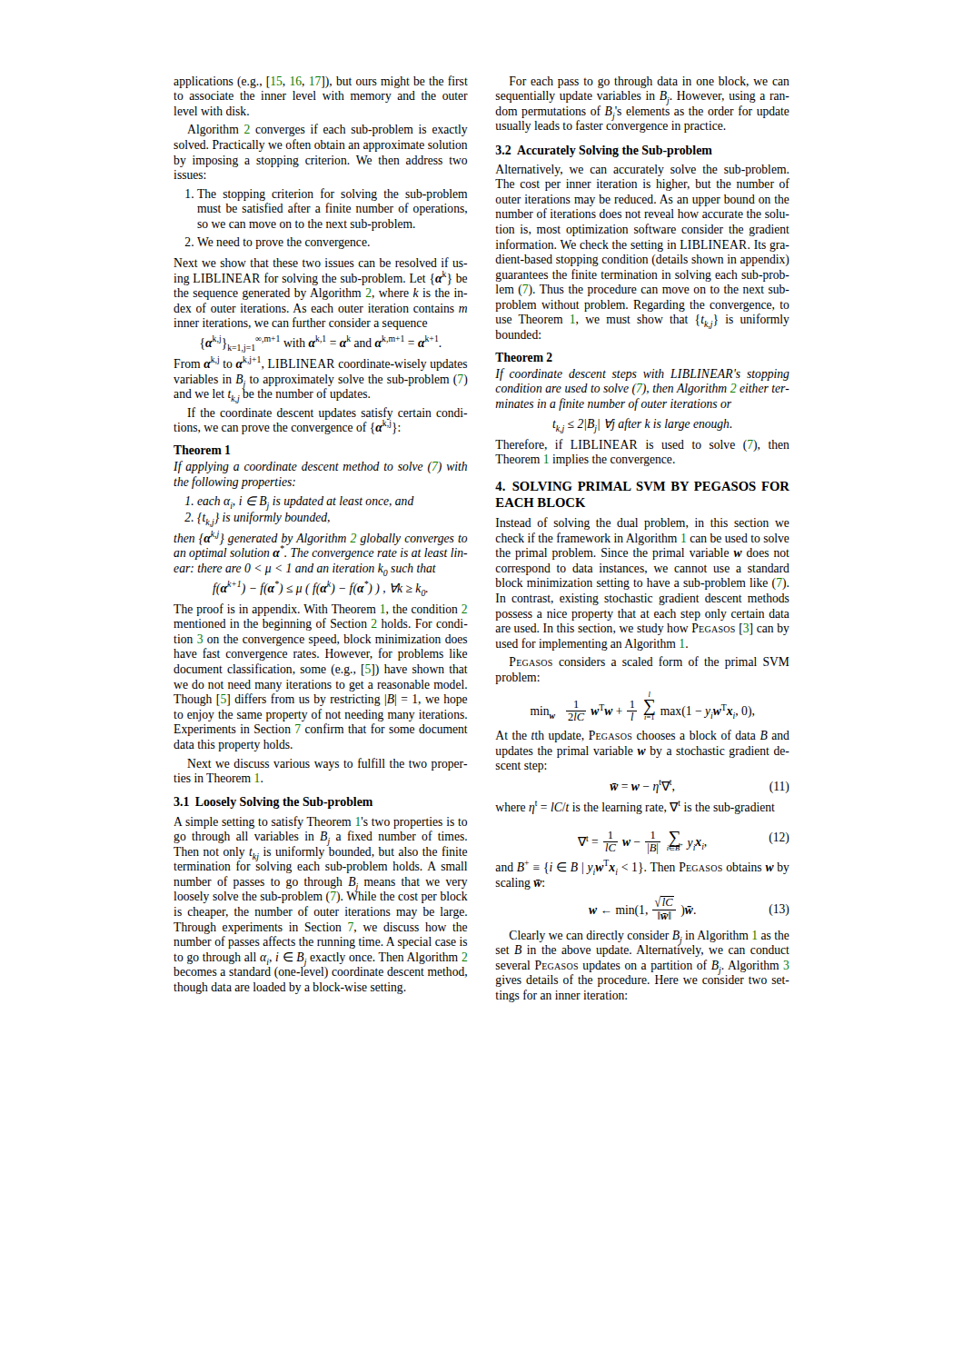applications (e.g., [15, 16, 17]), but ours might be the first to associate the inner level with memory and the outer level with disk.
Algorithm 2 converges if each sub-problem is exactly solved. Practically we often obtain an approximate solution by imposing a stopping criterion. We then address two issues:
The stopping criterion for solving the sub-problem must be satisfied after a finite number of operations, so we can move on to the next sub-problem.
We need to prove the convergence.
Next we show that these two issues can be resolved if using LIBLINEAR for solving the sub-problem. Let {αk} be the sequence generated by Algorithm 2, where k is the index of outer iterations. As each outer iteration contains m inner iterations, we can further consider a sequence
{αk,j}k=1,j=1∞,m+1 with αk,1 = αk and αk,m+1 = αk+1.
From αk,j to αk,j+1, LIBLINEAR coordinate-wisely updates variables in Bj to approximately solve the sub-problem (7) and we let tk,j be the number of updates.
If the coordinate descent updates satisfy certain conditions, we can prove the convergence of {αk,j}:
Theorem 1
If applying a coordinate descent method to solve (7) with the following properties:
each αi, i ∈ Bj is updated at least once, and
{tk,j} is uniformly bounded,
then {αk,j} generated by Algorithm 2 globally converges to an optimal solution α*. The convergence rate is at least linear: there are 0 < μ < 1 and an iteration k0 such that
f(αk+1) − f(α*) ≤ μ ( f(αk) − f(α*) ) , ∀k ≥ k0.
The proof is in appendix. With Theorem 1, the condition 2 mentioned in the beginning of Section 2 holds. For condition 3 on the convergence speed, block minimization does have fast convergence rates. However, for problems like document classification, some (e.g., [5]) have shown that we do not need many iterations to get a reasonable model. Though [5] differs from us by restricting |B| = 1, we hope to enjoy the same property of not needing many iterations. Experiments in Section 7 confirm that for some document data this property holds.
Next we discuss various ways to fulfill the two properties in Theorem 1.
3.1 Loosely Solving the Sub-problem
A simple setting to satisfy Theorem 1's two properties is to go through all variables in Bj a fixed number of times. Then not only tkj is uniformly bounded, but also the finite termination for solving each sub-problem holds. A small number of passes to go through Bj means that we very loosely solve the sub-problem (7). While the cost per block is cheaper, the number of outer iterations may be large. Through experiments in Section 7, we discuss how the number of passes affects the running time. A special case is to go through all αi, i ∈ Bj exactly once. Then Algorithm 2 becomes a standard (one-level) coordinate descent method, though data are loaded by a block-wise setting.
For each pass to go through data in one block, we can sequentially update variables in Bj. However, using a random permutations of Bj's elements as the order for update usually leads to faster convergence in practice.
3.2 Accurately Solving the Sub-problem
Alternatively, we can accurately solve the sub-problem. The cost per inner iteration is higher, but the number of outer iterations may be reduced. As an upper bound on the number of iterations does not reveal how accurate the solution is, most optimization software consider the gradient information. We check the setting in LIBLINEAR. Its gradient-based stopping condition (details shown in appendix) guarantees the finite termination in solving each sub-problem (7). Thus the procedure can move on to the next sub-problem without problem. Regarding the convergence, to use Theorem 1, we must show that {tk,j} is uniformly bounded:
Theorem 2
If coordinate descent steps with LIBLINEAR's stopping condition are used to solve (7), then Algorithm 2 either terminates in a finite number of outer iterations or
tk,j ≤ 2|Bj| ∀j after k is large enough.
Therefore, if LIBLINEAR is used to solve (7), then Theorem 1 implies the convergence.
4. SOLVING PRIMAL SVM BY PEGASOS FOR EACH BLOCK
Instead of solving the dual problem, in this section we check if the framework in Algorithm 1 can be used to solve the primal problem. Since the primal variable w does not correspond to data instances, we cannot use a standard block minimization setting to have a sub-problem like (7). In contrast, existing stochastic gradient descent methods possess a nice property that at each step only certain data are used. In this section, we study how Pegasos [3] can by used for implementing an Algorithm 1.
Pegasos considers a scaled form of the primal SVM problem:
minw 12lC wTw + 1 l l∑i=1 max(1 − yi wTxi, 0),
At the tth update, Pegasos chooses a block of data B and updates the primal variable w by a stochastic gradient descent step:
w̄ = w − ηt∇t, (11)
where ηt = lC/t is the learning rate, ∇t is the sub-gradient
∇t = 1 lC w − 1|B| ∑i∈B+ yi xi, (12)
and B+ ≡ {i ∈ B | yi wTxi < 1}. Then Pegasos obtains w by scaling w̄:
w ← min(1, √lC‖w̄‖ )w̄. (13)
Clearly we can directly consider Bj in Algorithm 1 as the set B in the above update. Alternatively, we can conduct several Pegasos updates on a partition of Bj. Algorithm 3 gives details of the procedure. Here we consider two settings for an inner iteration: